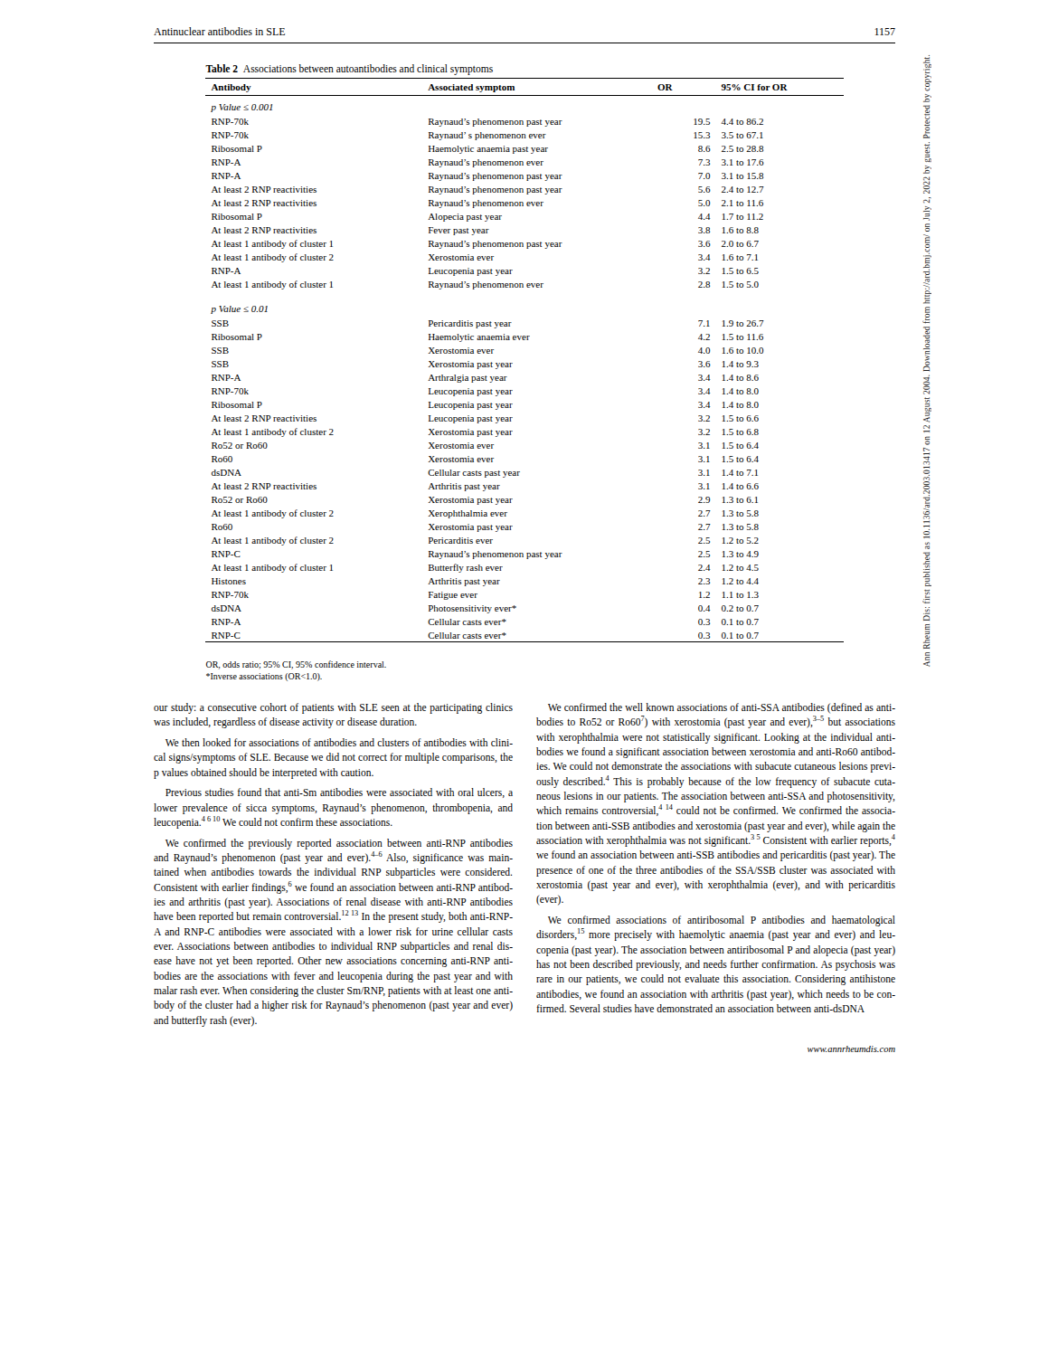Antinuclear antibodies in SLE 1157
Ann Rheum Dis: first published as 10.1136/ard.2003.013417 on 12 August 2004. Downloaded from http://ard.bmj.com/ on July 2, 2022 by guest. Protected by copyright.
Table 2 Associations between autoantibodies and clinical symptoms
| Antibody | Associated symptom | OR | 95% CI for OR |
| --- | --- | --- | --- |
| p Value ≤ 0.001 |
| RNP-70k | Raynaud’s phenomenon past year | 19.5 | 4.4 to 86.2 |
| RNP-70k | Raynaud’ s phenomenon ever | 15.3 | 3.5 to 67.1 |
| Ribosomal P | Haemolytic anaemia past year | 8.6 | 2.5 to 28.8 |
| RNP-A | Raynaud’s phenomenon ever | 7.3 | 3.1 to 17.6 |
| RNP-A | Raynaud’s phenomenon past year | 7.0 | 3.1 to 15.8 |
| At least 2 RNP reactivities | Raynaud’s phenomenon past year | 5.6 | 2.4 to 12.7 |
| At least 2 RNP reactivities | Raynaud’s phenomenon ever | 5.0 | 2.1 to 11.6 |
| Ribosomal P | Alopecia past year | 4.4 | 1.7 to 11.2 |
| At least 2 RNP reactivities | Fever past year | 3.8 | 1.6 to 8.8 |
| At least 1 antibody of cluster 1 | Raynaud’s phenomenon past year | 3.6 | 2.0 to 6.7 |
| At least 1 antibody of cluster 2 | Xerostomia ever | 3.4 | 1.6 to 7.1 |
| RNP-A | Leucopenia past year | 3.2 | 1.5 to 6.5 |
| At least 1 antibody of cluster 1 | Raynaud’s phenomenon ever | 2.8 | 1.5 to 5.0 |
| p Value ≤ 0.01 |
| SSB | Pericarditis past year | 7.1 | 1.9 to 26.7 |
| Ribosomal P | Haemolytic anaemia ever | 4.2 | 1.5 to 11.6 |
| SSB | Xerostomia ever | 4.0 | 1.6 to 10.0 |
| SSB | Xerostomia past year | 3.6 | 1.4 to 9.3 |
| RNP-A | Arthralgia past year | 3.4 | 1.4 to 8.6 |
| RNP-70k | Leucopenia past year | 3.4 | 1.4 to 8.0 |
| Ribosomal P | Leucopenia past year | 3.4 | 1.4 to 8.0 |
| At least 2 RNP reactivities | Leucopenia past year | 3.2 | 1.5 to 6.6 |
| At least 1 antibody of cluster 2 | Xerostomia past year | 3.2 | 1.5 to 6.8 |
| Ro52 or Ro60 | Xerostomia ever | 3.1 | 1.5 to 6.4 |
| Ro60 | Xerostomia ever | 3.1 | 1.5 to 6.4 |
| dsDNA | Cellular casts past year | 3.1 | 1.4 to 7.1 |
| At least 2 RNP reactivities | Arthritis past year | 3.1 | 1.4 to 6.6 |
| Ro52 or Ro60 | Xerostomia past year | 2.9 | 1.3 to 6.1 |
| At least 1 antibody of cluster 2 | Xerophthalmia ever | 2.7 | 1.3 to 5.8 |
| Ro60 | Xerostomia past year | 2.7 | 1.3 to 5.8 |
| At least 1 antibody of cluster 2 | Pericarditis ever | 2.5 | 1.2 to 5.2 |
| RNP-C | Raynaud’s phenomenon past year | 2.5 | 1.3 to 4.9 |
| At least 1 antibody of cluster 1 | Butterfly rash ever | 2.4 | 1.2 to 4.5 |
| Histones | Arthritis past year | 2.3 | 1.2 to 4.4 |
| RNP-70k | Fatigue ever | 1.2 | 1.1 to 1.3 |
| dsDNA | Photosensitivity ever* | 0.4 | 0.2 to 0.7 |
| RNP-A | Cellular casts ever* | 0.3 | 0.1 to 0.7 |
| RNP-C | Cellular casts ever* | 0.3 | 0.1 to 0.7 |
OR, odds ratio; 95% CI, 95% confidence interval.
*Inverse associations (OR<1.0).
our study: a consecutive cohort of patients with SLE seen at the participating clinics was included, regardless of disease activity or disease duration.
We then looked for associations of antibodies and clusters of antibodies with clinical signs/symptoms of SLE. Because we did not correct for multiple comparisons, the p values obtained should be interpreted with caution.
Previous studies found that anti-Sm antibodies were associated with oral ulcers, a lower prevalence of sicca symptoms, Raynaud’s phenomenon, thrombopenia, and leucopenia.4 6 10 We could not confirm these associations.
We confirmed the previously reported association between anti-RNP antibodies and Raynaud’s phenomenon (past year and ever).4–6 Also, significance was maintained when antibodies towards the individual RNP subparticles were considered. Consistent with earlier findings,6 we found an association between anti-RNP antibodies and arthritis (past year). Associations of renal disease with anti-RNP antibodies have been reported but remain controversial.12 13 In the present study, both anti-RNP-A and RNP-C antibodies were associated with a lower risk for urine cellular casts ever. Associations between antibodies to individual RNP subparticles and renal disease have not yet been reported. Other new associations concerning anti-RNP antibodies are the associations with fever and leucopenia during the past year and with malar rash ever. When considering the cluster Sm/RNP, patients with at least one antibody of the cluster had a higher risk for Raynaud’s phenomenon (past year and ever) and butterfly rash (ever).
We confirmed the well known associations of anti-SSA antibodies (defined as antibodies to Ro52 or Ro607) with xerostomia (past year and ever),3–5 but associations with xerophthalmia were not statistically significant. Looking at the individual antibodies we found a significant association between xerostomia and anti-Ro60 antibodies. We could not demonstrate the associations with subacute cutaneous lesions previously described.4 This is probably because of the low frequency of subacute cutaneous lesions in our patients. The association between anti-SSA and photosensitivity, which remains controversial,4 14 could not be confirmed. We confirmed the association between anti-SSB antibodies and xerostomia (past year and ever), while again the association with xerophthalmia was not significant.3 5 Consistent with earlier reports,4 we found an association between anti-SSB antibodies and pericarditis (past year). The presence of one of the three antibodies of the SSA/SSB cluster was associated with xerostomia (past year and ever), with xerophthalmia (ever), and with pericarditis (ever).
We confirmed associations of antiribosomal P antibodies and haematological disorders,15 more precisely with haemolytic anaemia (past year and ever) and leucopenia (past year). The association between antiribosomal P and alopecia (past year) has not been described previously, and needs further confirmation. As psychosis was rare in our patients, we could not evaluate this association. Considering antihistone antibodies, we found an association with arthritis (past year), which needs to be confirmed. Several studies have demonstrated an association between anti-dsDNA
www.annrheumdis.com